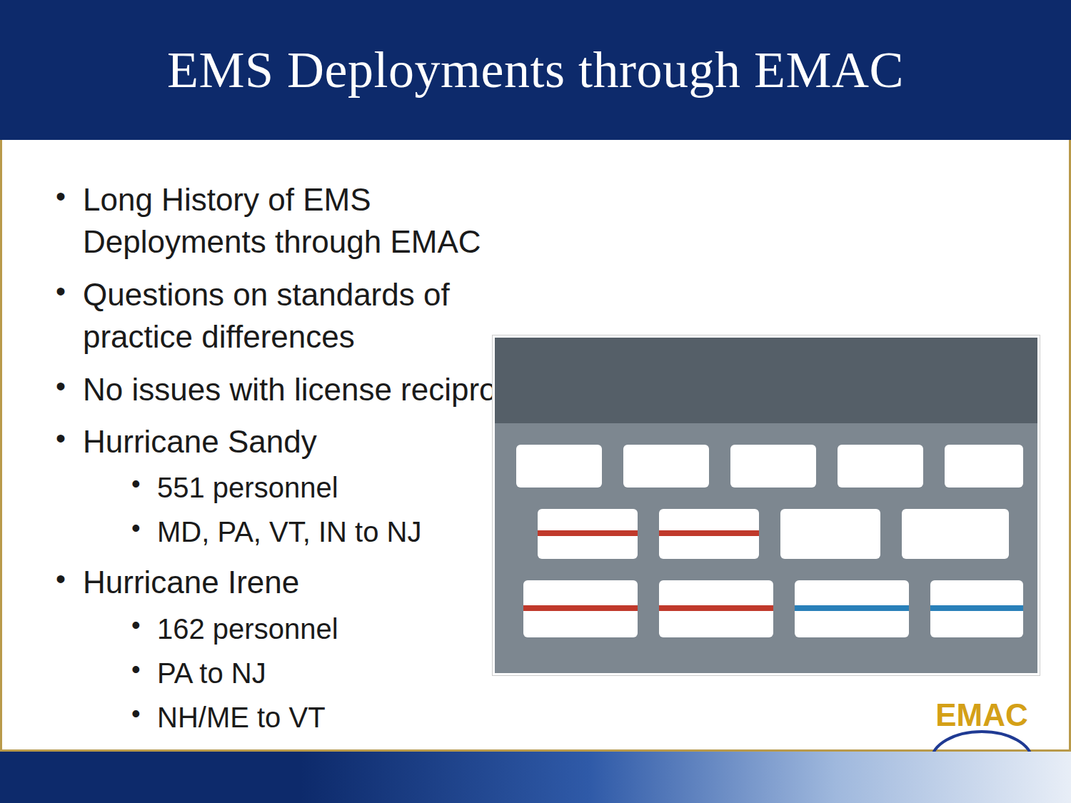EMS Deployments through EMAC
Long History of EMS Deployments through EMAC
Questions on standards of practice differences
No issues with license reciprocity
Hurricane Sandy
551 personnel
MD, PA, VT, IN to NJ
Hurricane Irene
162 personnel
PA to NJ
NH/ME to VT